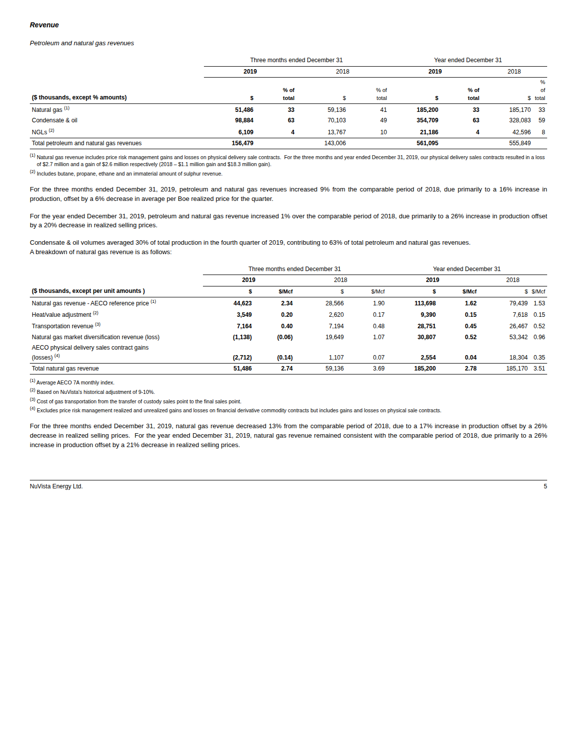Revenue
Petroleum and natural gas revenues
| | Three months ended December 31 | Year ended December 31 |
| --- | --- | --- |
| | 2019 | 2018 | 2019 | 2018 |
| ($ thousands, except % amounts) | $ | % of total | $ | % of total | $ | % of total | $ | % of total |
| Natural gas (1) | 51,486 | 33 | 59,136 | 41 | 185,200 | 33 | 185,170 | 33 |
| Condensate & oil | 98,884 | 63 | 70,103 | 49 | 354,709 | 63 | 328,083 | 59 |
| NGLs (2) | 6,109 | 4 | 13,767 | 10 | 21,186 | 4 | 42,596 | 8 |
| Total petroleum and natural gas revenues | 156,479 | | 143,006 | | 561,095 | | 555,849 | |
(1) Natural gas revenue includes price risk management gains and losses on physical delivery sale contracts. For the three months and year ended December 31, 2019, our physical delivery sales contracts resulted in a loss of $2.7 million and a gain of $2.6 million respectively (2018 – $1.1 million gain and $18.3 million gain).
(2) Includes butane, propane, ethane and an immaterial amount of sulphur revenue.
For the three months ended December 31, 2019, petroleum and natural gas revenues increased 9% from the comparable period of 2018, due primarily to a 16% increase in production, offset by a 6% decrease in average per Boe realized price for the quarter.
For the year ended December 31, 2019, petroleum and natural gas revenue increased 1% over the comparable period of 2018, due primarily to a 26% increase in production offset by a 20% decrease in realized selling prices.
Condensate & oil volumes averaged 30% of total production in the fourth quarter of 2019, contributing to 63% of total petroleum and natural gas revenues.
A breakdown of natural gas revenue is as follows:
| | Three months ended December 31 | Year ended December 31 |
| --- | --- | --- |
| | 2019 | 2018 | 2019 | 2018 |
| ($ thousands, except per unit amounts ) | $ | $/Mcf | $ | $/Mcf | $ | $/Mcf | $ | $/Mcf |
| Natural gas revenue - AECO reference price (1) | 44,623 | 2.34 | 28,566 | 1.90 | 113,698 | 1.62 | 79,439 | 1.53 |
| Heat/value adjustment (2) | 3,549 | 0.20 | 2,620 | 0.17 | 9,390 | 0.15 | 7,618 | 0.15 |
| Transportation revenue (3) | 7,164 | 0.40 | 7,194 | 0.48 | 28,751 | 0.45 | 26,467 | 0.52 |
| Natural gas market diversification revenue (loss) | (1,138) | (0.06) | 19,649 | 1.07 | 30,807 | 0.52 | 53,342 | 0.96 |
| AECO physical delivery sales contract gains (losses) (4) | (2,712) | (0.14) | 1,107 | 0.07 | 2,554 | 0.04 | 18,304 | 0.35 |
| Total natural gas revenue | 51,486 | 2.74 | 59,136 | 3.69 | 185,200 | 2.78 | 185,170 | 3.51 |
(1) Average AECO 7A monthly index.
(2) Based on NuVista's historical adjustment of 9-10%.
(3) Cost of gas transportation from the transfer of custody sales point to the final sales point.
(4) Excludes price risk management realized and unrealized gains and losses on financial derivative commodity contracts but includes gains and losses on physical sale contracts.
For the three months ended December 31, 2019, natural gas revenue decreased 13% from the comparable period of 2018, due to a 17% increase in production offset by a 26% decrease in realized selling prices. For the year ended December 31, 2019, natural gas revenue remained consistent with the comparable period of 2018, due primarily to a 26% increase in production offset by a 21% decrease in realized selling prices.
NuVista Energy Ltd. 5